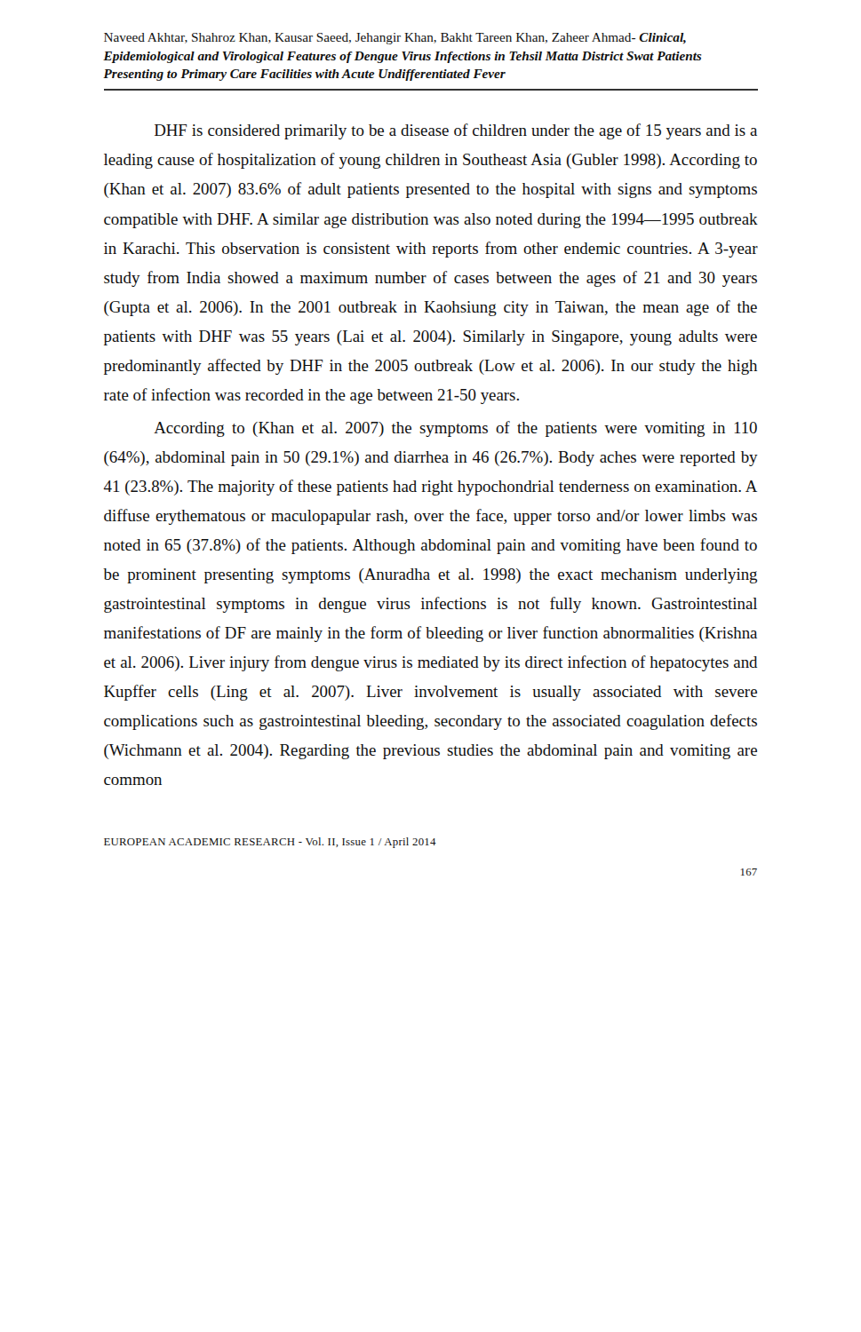Naveed Akhtar, Shahroz Khan, Kausar Saeed, Jehangir Khan, Bakht Tareen Khan, Zaheer Ahmad- Clinical, Epidemiological and Virological Features of Dengue Virus Infections in Tehsil Matta District Swat Patients Presenting to Primary Care Facilities with Acute Undifferentiated Fever
DHF is considered primarily to be a disease of children under the age of 15 years and is a leading cause of hospitalization of young children in Southeast Asia (Gubler 1998). According to (Khan et al. 2007) 83.6% of adult patients presented to the hospital with signs and symptoms compatible with DHF. A similar age distribution was also noted during the 1994—1995 outbreak in Karachi. This observation is consistent with reports from other endemic countries. A 3-year study from India showed a maximum number of cases between the ages of 21 and 30 years (Gupta et al. 2006). In the 2001 outbreak in Kaohsiung city in Taiwan, the mean age of the patients with DHF was 55 years (Lai et al. 2004). Similarly in Singapore, young adults were predominantly affected by DHF in the 2005 outbreak (Low et al. 2006). In our study the high rate of infection was recorded in the age between 21-50 years.
According to (Khan et al. 2007) the symptoms of the patients were vomiting in 110 (64%), abdominal pain in 50 (29.1%) and diarrhea in 46 (26.7%). Body aches were reported by 41 (23.8%). The majority of these patients had right hypochondrial tenderness on examination. A diffuse erythematous or maculopapular rash, over the face, upper torso and/or lower limbs was noted in 65 (37.8%) of the patients. Although abdominal pain and vomiting have been found to be prominent presenting symptoms (Anuradha et al. 1998) the exact mechanism underlying gastrointestinal symptoms in dengue virus infections is not fully known. Gastrointestinal manifestations of DF are mainly in the form of bleeding or liver function abnormalities (Krishna et al. 2006). Liver injury from dengue virus is mediated by its direct infection of hepatocytes and Kupffer cells (Ling et al. 2007). Liver involvement is usually associated with severe complications such as gastrointestinal bleeding, secondary to the associated coagulation defects (Wichmann et al. 2004). Regarding the previous studies the abdominal pain and vomiting are common
EUROPEAN ACADEMIC RESEARCH - Vol. II, Issue 1 / April 2014
167